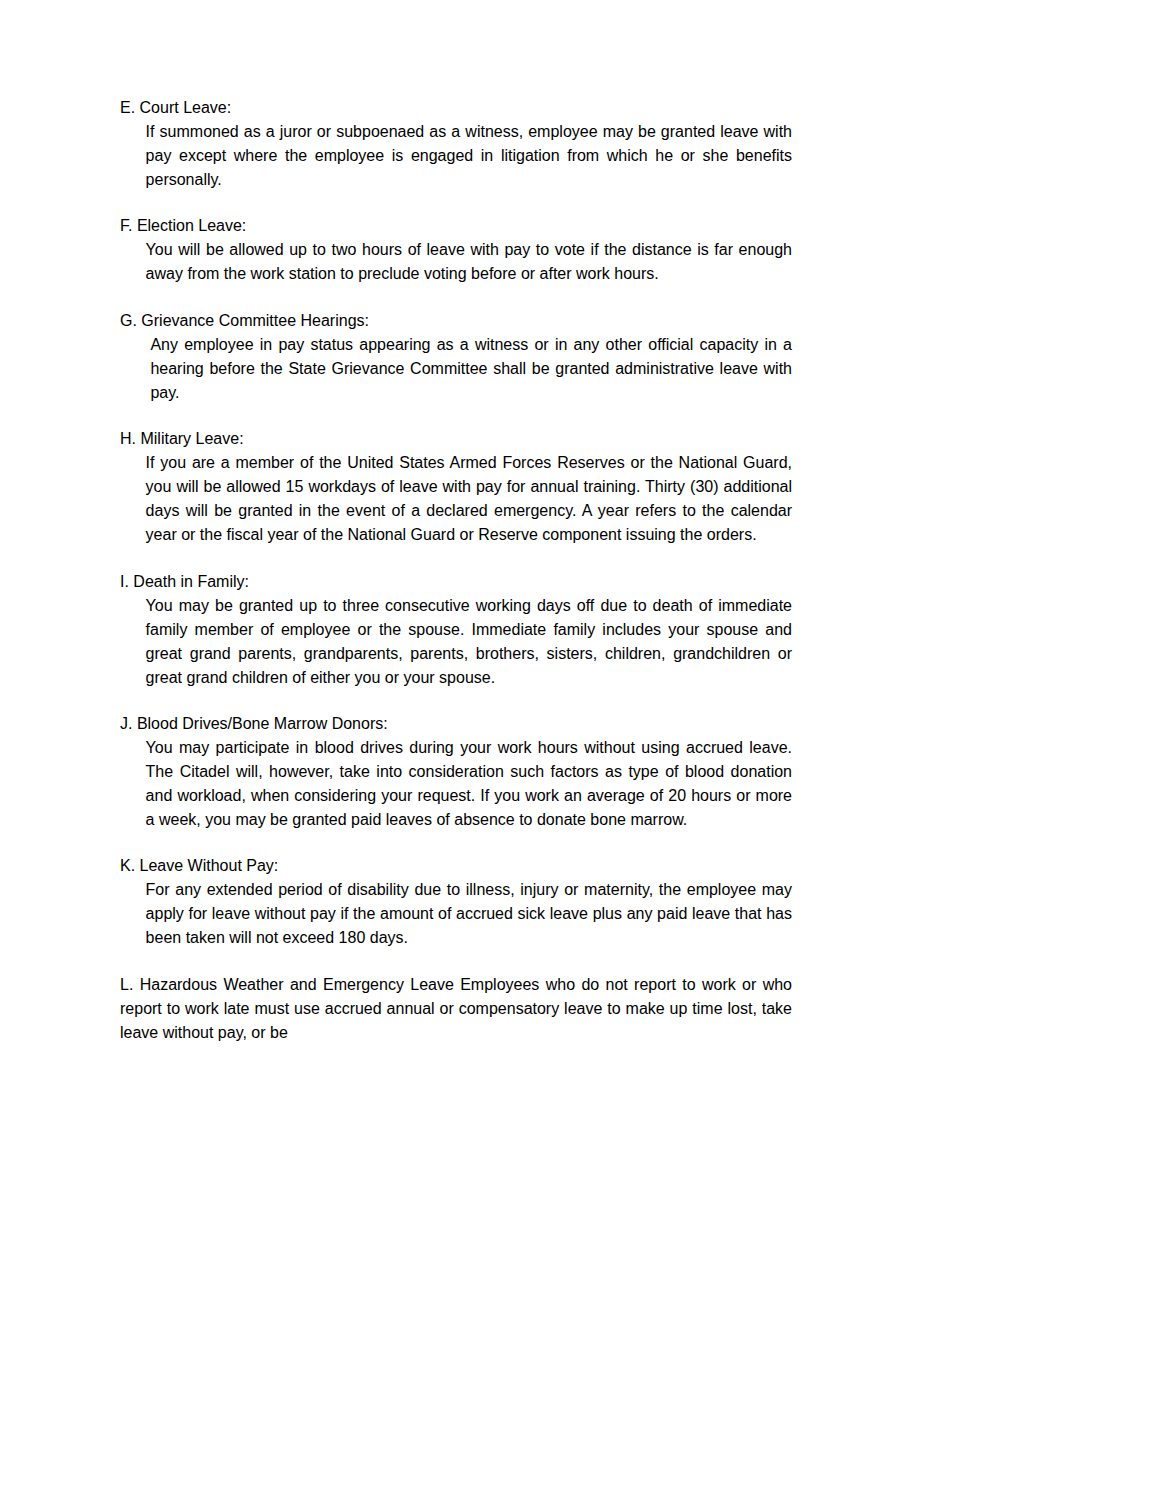E. Court Leave:
If summoned as a juror or subpoenaed as a witness, employee may be granted leave with pay except where the employee is engaged in litigation from which he or she benefits personally.
F. Election Leave:
You will be allowed up to two hours of leave with pay to vote if the distance is far enough away from the work station to preclude voting before or after work hours.
G. Grievance Committee Hearings:
Any employee in pay status appearing as a witness or in any other official capacity in a hearing before the State Grievance Committee shall be granted administrative leave with pay.
H. Military Leave:
If you are a member of the United States Armed Forces Reserves or the National Guard, you will be allowed 15 workdays of leave with pay for annual training. Thirty (30) additional days will be granted in the event of a declared emergency. A year refers to the calendar year or the fiscal year of the National Guard or Reserve component issuing the orders.
I. Death in Family:
You may be granted up to three consecutive working days off due to death of immediate family member of employee or the spouse. Immediate family includes your spouse and great grand parents, grandparents, parents, brothers, sisters, children, grandchildren or great grand children of either you or your spouse.
J. Blood Drives/Bone Marrow Donors:
You may participate in blood drives during your work hours without using accrued leave. The Citadel will, however, take into consideration such factors as type of blood donation and workload, when considering your request. If you work an average of 20 hours or more a week, you may be granted paid leaves of absence to donate bone marrow.
K. Leave Without Pay:
For any extended period of disability due to illness, injury or maternity, the employee may apply for leave without pay if the amount of accrued sick leave plus any paid leave that has been taken will not exceed 180 days.
L. Hazardous Weather and Emergency Leave Employees who do not report to work or who report to work late must use accrued annual or compensatory leave to make up time lost, take leave without pay, or be